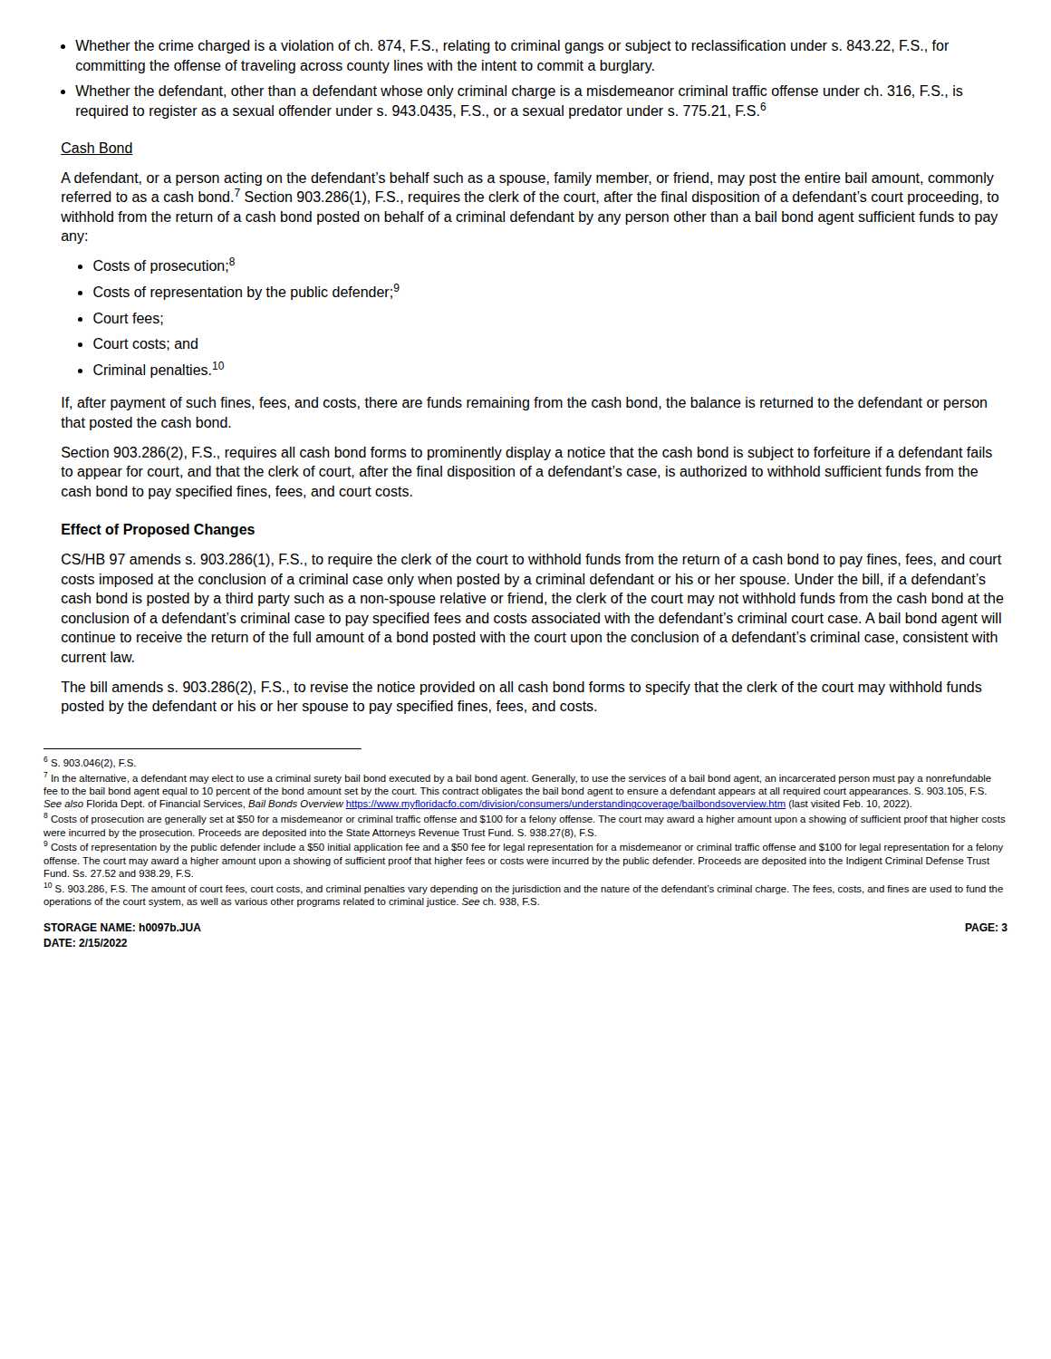Whether the crime charged is a violation of ch. 874, F.S., relating to criminal gangs or subject to reclassification under s. 843.22, F.S., for committing the offense of traveling across county lines with the intent to commit a burglary.
Whether the defendant, other than a defendant whose only criminal charge is a misdemeanor criminal traffic offense under ch. 316, F.S., is required to register as a sexual offender under s. 943.0435, F.S., or a sexual predator under s. 775.21, F.S.6
Cash Bond
A defendant, or a person acting on the defendant’s behalf such as a spouse, family member, or friend, may post the entire bail amount, commonly referred to as a cash bond.7 Section 903.286(1), F.S., requires the clerk of the court, after the final disposition of a defendant’s court proceeding, to withhold from the return of a cash bond posted on behalf of a criminal defendant by any person other than a bail bond agent sufficient funds to pay any:
Costs of prosecution;8
Costs of representation by the public defender;9
Court fees;
Court costs; and
Criminal penalties.10
If, after payment of such fines, fees, and costs, there are funds remaining from the cash bond, the balance is returned to the defendant or person that posted the cash bond.
Section 903.286(2), F.S., requires all cash bond forms to prominently display a notice that the cash bond is subject to forfeiture if a defendant fails to appear for court, and that the clerk of court, after the final disposition of a defendant’s case, is authorized to withhold sufficient funds from the cash bond to pay specified fines, fees, and court costs.
Effect of Proposed Changes
CS/HB 97 amends s. 903.286(1), F.S., to require the clerk of the court to withhold funds from the return of a cash bond to pay fines, fees, and court costs imposed at the conclusion of a criminal case only when posted by a criminal defendant or his or her spouse. Under the bill, if a defendant’s cash bond is posted by a third party such as a non-spouse relative or friend, the clerk of the court may not withhold funds from the cash bond at the conclusion of a defendant’s criminal case to pay specified fees and costs associated with the defendant’s criminal court case. A bail bond agent will continue to receive the return of the full amount of a bond posted with the court upon the conclusion of a defendant’s criminal case, consistent with current law.
The bill amends s. 903.286(2), F.S., to revise the notice provided on all cash bond forms to specify that the clerk of the court may withhold funds posted by the defendant or his or her spouse to pay specified fines, fees, and costs.
6 S. 903.046(2), F.S.
7 In the alternative, a defendant may elect to use a criminal surety bail bond executed by a bail bond agent. Generally, to use the services of a bail bond agent, an incarcerated person must pay a nonrefundable fee to the bail bond agent equal to 10 percent of the bond amount set by the court. This contract obligates the bail bond agent to ensure a defendant appears at all required court appearances. S. 903.105, F.S. See also Florida Dept. of Financial Services, Bail Bonds Overview https://www.myfloridacfo.com/division/consumers/understandingcoverage/bailbondsoverview.htm (last visited Feb. 10, 2022).
8 Costs of prosecution are generally set at $50 for a misdemeanor or criminal traffic offense and $100 for a felony offense. The court may award a higher amount upon a showing of sufficient proof that higher costs were incurred by the prosecution. Proceeds are deposited into the State Attorneys Revenue Trust Fund. S. 938.27(8), F.S.
9 Costs of representation by the public defender include a $50 initial application fee and a $50 fee for legal representation for a misdemeanor or criminal traffic offense and $100 for legal representation for a felony offense. The court may award a higher amount upon a showing of sufficient proof that higher fees or costs were incurred by the public defender. Proceeds are deposited into the Indigent Criminal Defense Trust Fund. Ss. 27.52 and 938.29, F.S.
10 S. 903.286, F.S. The amount of court fees, court costs, and criminal penalties vary depending on the jurisdiction and the nature of the defendant’s criminal charge. The fees, costs, and fines are used to fund the operations of the court system, as well as various other programs related to criminal justice. See ch. 938, F.S.
STORAGE NAME: h0097b.JUA
DATE: 2/15/2022
PAGE: 3